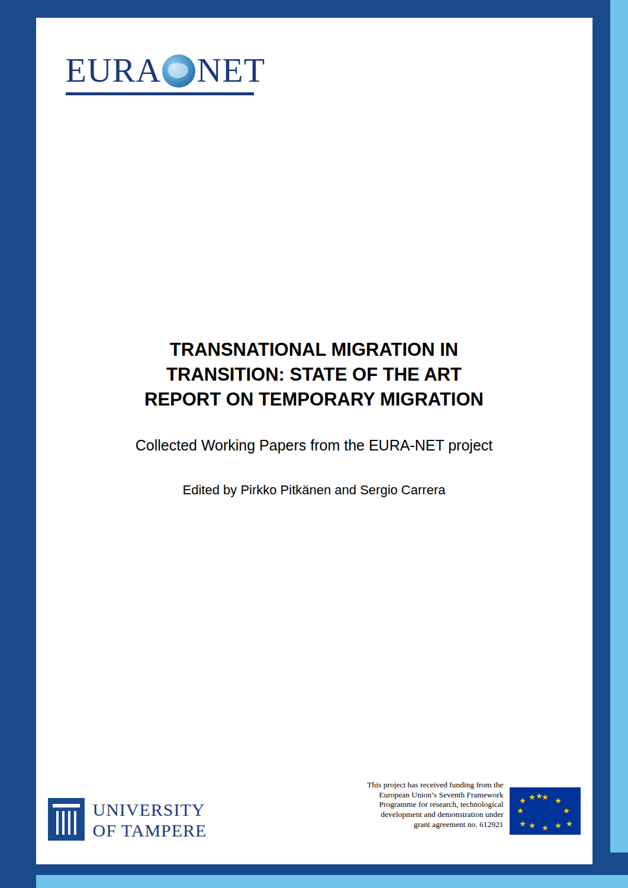EURA NET
TRANSNATIONAL MIGRATION IN
TRANSITION: STATE OF THE ART
REPORT ON TEMPORARY MIGRATION
Collected Working Papers from the EURA-NET project
Edited by Pirkko Pitkänen and Sergio Carrera
UNIVERSITY
OF TAMPERE
This project has received funding from the
European Union’s Seventh Framework
Programme for research, technological
development and demonstration under
grant agreement no. 612921
★ ★ ★ ★ ★ ★ ★ ★ ★ ★ ★ ★